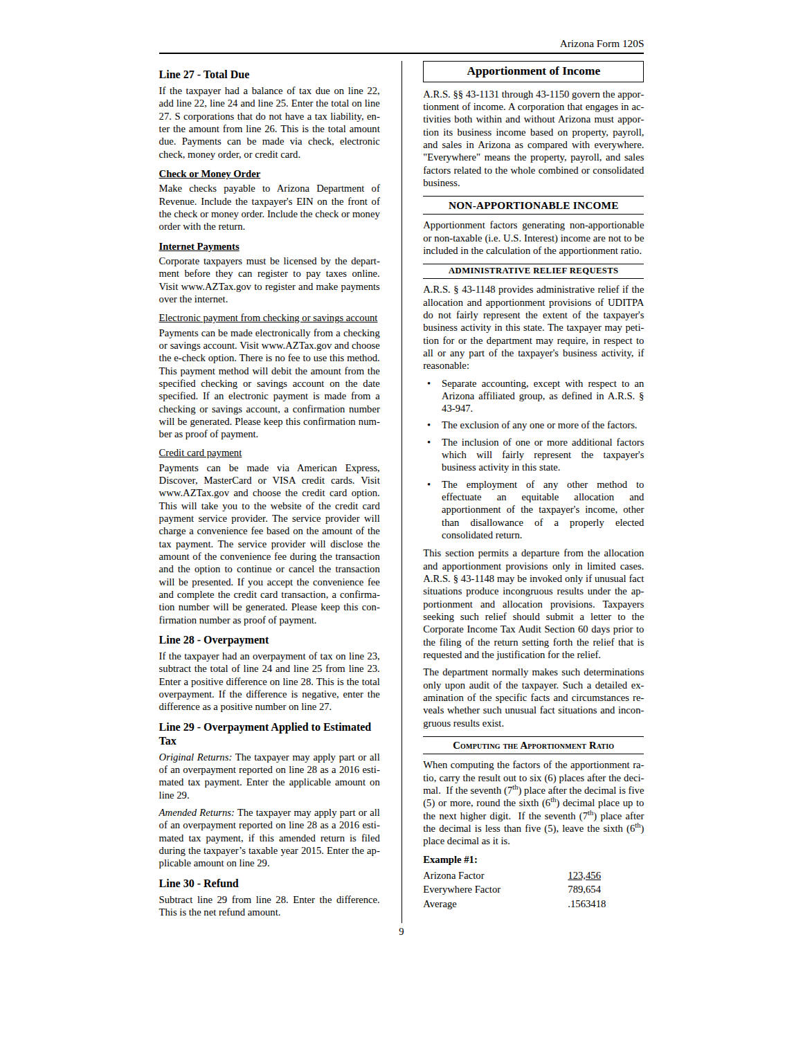Arizona Form 120S
Line 27 - Total Due
If the taxpayer had a balance of tax due on line 22, add line 22, line 24 and line 25. Enter the total on line 27. S corporations that do not have a tax liability, enter the amount from line 26. This is the total amount due. Payments can be made via check, electronic check, money order, or credit card.
Check or Money Order
Make checks payable to Arizona Department of Revenue. Include the taxpayer's EIN on the front of the check or money order. Include the check or money order with the return.
Internet Payments
Corporate taxpayers must be licensed by the department before they can register to pay taxes online. Visit www.AZTax.gov to register and make payments over the internet.
Electronic payment from checking or savings account
Payments can be made electronically from a checking or savings account. Visit www.AZTax.gov and choose the e-check option. There is no fee to use this method. This payment method will debit the amount from the specified checking or savings account on the date specified. If an electronic payment is made from a checking or savings account, a confirmation number will be generated. Please keep this confirmation number as proof of payment.
Credit card payment
Payments can be made via American Express, Discover, MasterCard or VISA credit cards. Visit www.AZTax.gov and choose the credit card option. This will take you to the website of the credit card payment service provider. The service provider will charge a convenience fee based on the amount of the tax payment. The service provider will disclose the amount of the convenience fee during the transaction and the option to continue or cancel the transaction will be presented. If you accept the convenience fee and complete the credit card transaction, a confirmation number will be generated. Please keep this confirmation number as proof of payment.
Line 28 - Overpayment
If the taxpayer had an overpayment of tax on line 23, subtract the total of line 24 and line 25 from line 23. Enter a positive difference on line 28. This is the total overpayment. If the difference is negative, enter the difference as a positive number on line 27.
Line 29 - Overpayment Applied to Estimated Tax
Original Returns: The taxpayer may apply part or all of an overpayment reported on line 28 as a 2016 estimated tax payment. Enter the applicable amount on line 29.
Amended Returns: The taxpayer may apply part or all of an overpayment reported on line 28 as a 2016 estimated tax payment, if this amended return is filed during the taxpayer’s taxable year 2015. Enter the applicable amount on line 29.
Line 30 - Refund
Subtract line 29 from line 28. Enter the difference. This is the net refund amount.
Apportionment of Income
A.R.S. §§ 43-1131 through 43-1150 govern the apportionment of income. A corporation that engages in activities both within and without Arizona must apportion its business income based on property, payroll, and sales in Arizona as compared with everywhere. "Everywhere" means the property, payroll, and sales factors related to the whole combined or consolidated business.
NON-APPORTIONABLE INCOME
Apportionment factors generating non-apportionable or non-taxable (i.e. U.S. Interest) income are not to be included in the calculation of the apportionment ratio.
ADMINISTRATIVE RELIEF REQUESTS
A.R.S. § 43-1148 provides administrative relief if the allocation and apportionment provisions of UDITPA do not fairly represent the extent of the taxpayer's business activity in this state. The taxpayer may petition for or the department may require, in respect to all or any part of the taxpayer's business activity, if reasonable:
Separate accounting, except with respect to an Arizona affiliated group, as defined in A.R.S. § 43-947.
The exclusion of any one or more of the factors.
The inclusion of one or more additional factors which will fairly represent the taxpayer's business activity in this state.
The employment of any other method to effectuate an equitable allocation and apportionment of the taxpayer's income, other than disallowance of a properly elected consolidated return.
This section permits a departure from the allocation and apportionment provisions only in limited cases. A.R.S. § 43-1148 may be invoked only if unusual fact situations produce incongruous results under the apportionment and allocation provisions. Taxpayers seeking such relief should submit a letter to the Corporate Income Tax Audit Section 60 days prior to the filing of the return setting forth the relief that is requested and the justification for the relief.
The department normally makes such determinations only upon audit of the taxpayer. Such a detailed examination of the specific facts and circumstances reveals whether such unusual fact situations and incongruous results exist.
Computing the Apportionment Ratio
When computing the factors of the apportionment ratio, carry the result out to six (6) places after the decimal. If the seventh (7th) place after the decimal is five (5) or more, round the sixth (6th) decimal place up to the next higher digit. If the seventh (7th) place after the decimal is less than five (5), leave the sixth (6th) place decimal as it is.
Example #1:
| Arizona Factor | 123,456 |
| Everywhere Factor | 789,654 |
| Average | .1563418 |
9